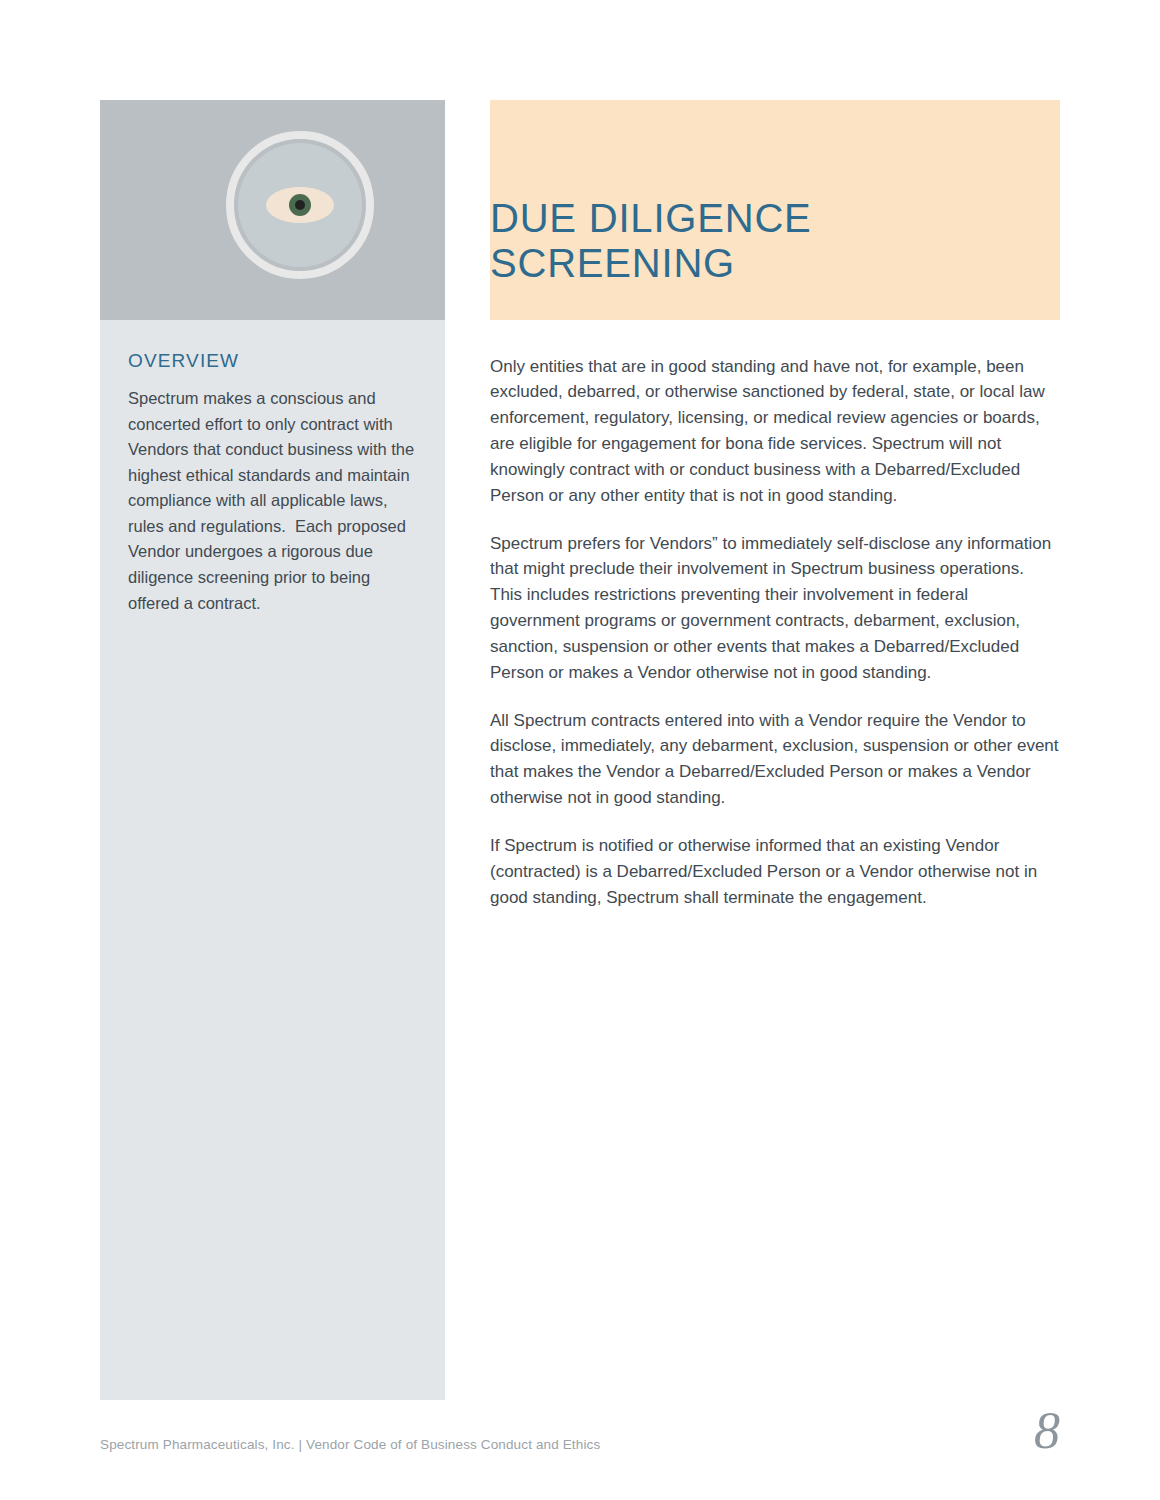Overview
Spectrum makes a conscious and concerted effort to only contract with Vendors that conduct business with the highest ethical standards and maintain compliance with all applicable laws, rules and regulations. Each proposed Vendor undergoes a rigorous due diligence screening prior to being offered a contract.
Due Diligence
Screening
Only entities that are in good standing and have not, for example, been excluded, debarred, or otherwise sanctioned by federal, state, or local law enforcement, regulatory, licensing, or medical review agencies or boards, are eligible for engagement for bona fide services. Spectrum will not knowingly contract with or conduct business with a Debarred/Excluded Person or any other entity that is not in good standing.
Spectrum prefers for Vendors” to immediately self-disclose any information that might preclude their involvement in Spectrum business operations. This includes restrictions preventing their involvement in federal government programs or government contracts, debarment, exclusion, sanction, suspension or other events that makes a Debarred/Excluded Person or makes a Vendor otherwise not in good standing.
All Spectrum contracts entered into with a Vendor require the Vendor to disclose, immediately, any debarment, exclusion, suspension or other event that makes the Vendor a Debarred/Excluded Person or makes a Vendor otherwise not in good standing.
If Spectrum is notified or otherwise informed that an existing Vendor (contracted) is a Debarred/Excluded Person or a Vendor otherwise not in good standing, Spectrum shall terminate the engagement.
Spectrum Pharmaceuticals, Inc. | Vendor Code of of Business Conduct and Ethics
8